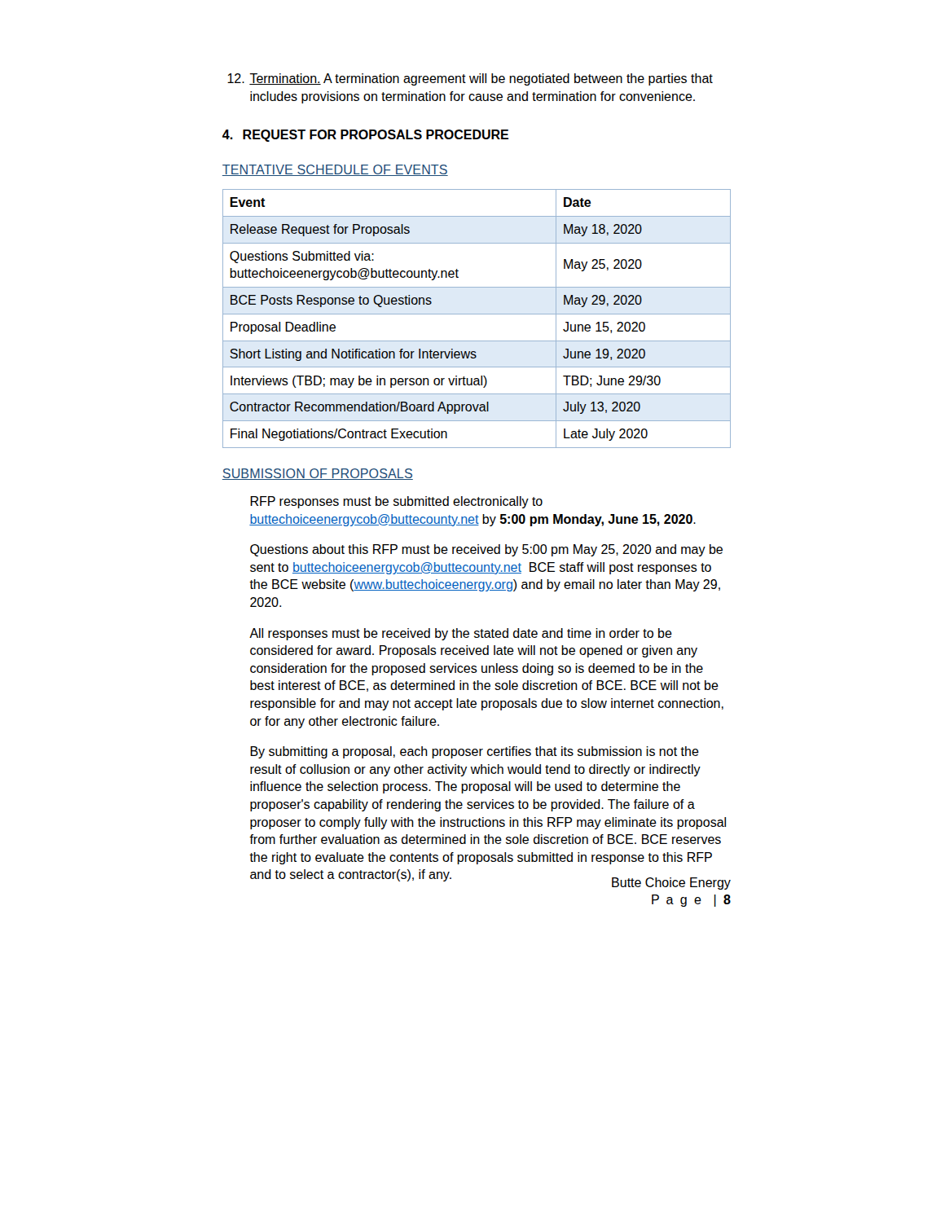12. Termination. A termination agreement will be negotiated between the parties that includes provisions on termination for cause and termination for convenience.
4. REQUEST FOR PROPOSALS PROCEDURE
TENTATIVE SCHEDULE OF EVENTS
| Event | Date |
| --- | --- |
| Release Request for Proposals | May 18, 2020 |
| Questions Submitted via: buttechoiceenergycob@buttecounty.net | May 25, 2020 |
| BCE Posts Response to Questions | May 29, 2020 |
| Proposal Deadline | June 15, 2020 |
| Short Listing and Notification for Interviews | June 19, 2020 |
| Interviews (TBD; may be in person or virtual) | TBD; June 29/30 |
| Contractor Recommendation/Board Approval | July 13, 2020 |
| Final Negotiations/Contract Execution | Late July 2020 |
SUBMISSION OF PROPOSALS
RFP responses must be submitted electronically to buttechoiceenergycob@buttecounty.net by 5:00 pm Monday, June 15, 2020.
Questions about this RFP must be received by 5:00 pm May 25, 2020 and may be sent to buttechoiceenergycob@buttecounty.net BCE staff will post responses to the BCE website (www.buttechoiceenergy.org) and by email no later than May 29, 2020.
All responses must be received by the stated date and time in order to be considered for award. Proposals received late will not be opened or given any consideration for the proposed services unless doing so is deemed to be in the best interest of BCE, as determined in the sole discretion of BCE. BCE will not be responsible for and may not accept late proposals due to slow internet connection, or for any other electronic failure.
By submitting a proposal, each proposer certifies that its submission is not the result of collusion or any other activity which would tend to directly or indirectly influence the selection process. The proposal will be used to determine the proposer's capability of rendering the services to be provided. The failure of a proposer to comply fully with the instructions in this RFP may eliminate its proposal from further evaluation as determined in the sole discretion of BCE. BCE reserves the right to evaluate the contents of proposals submitted in response to this RFP and to select a contractor(s), if any.
Butte Choice Energy
P a g e | 8